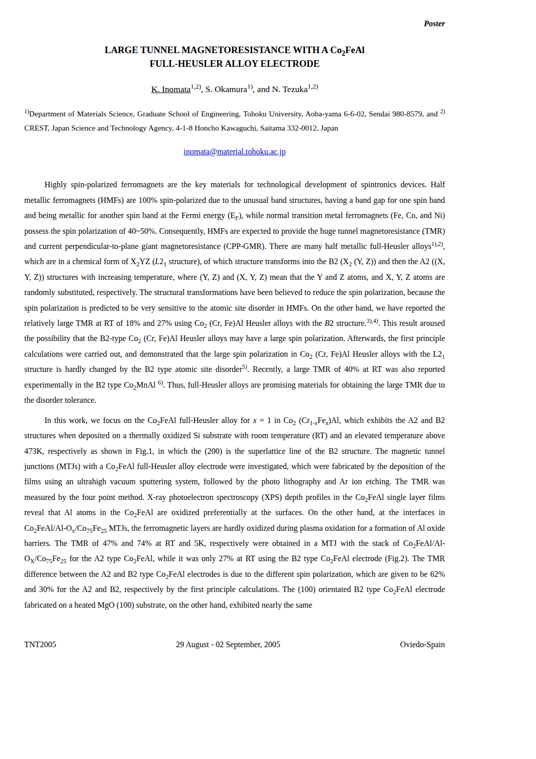Poster
LARGE TUNNEL MAGNETORESISTANCE WITH A Co2FeAl
FULL-HEUSLER ALLOY ELECTRODE
K. Inomata1,2), S. Okamura1), and N. Tezuka1,2)
1)Department of Materials Science, Graduate School of Engineering, Tohoku University, Aoba-yama 6-6-02, Sendai 980-8579, and 2) CREST, Japan Science and Technology Agency, 4-1-8 Honcho Kawaguchi, Saitama 332-0012, Japan
inomata@material.tohoku.ac.jp
Highly spin-polarized ferromagnets are the key materials for technological development of spintronics devices. Half metallic ferromagnets (HMFs) are 100% spin-polarized due to the unusual band structures, having a band gap for one spin band and being metallic for another spin band at the Fermi energy (EF), while normal transition metal ferromagnets (Fe, Co, and Ni) possess the spin polarization of 40~50%. Consequently, HMFs are expected to provide the huge tunnel magnetoresistance (TMR) and current perpendicular-to-plane giant magnetoresistance (CPP-GMR). There are many half metallic full-Heusler alloys1),2), which are in a chemical form of X2YZ (L21 structure), of which structure transforms into the B2 (X2 (Y, Z)) and then the A2 ((X, Y, Z)) structures with increasing temperature, where (Y, Z) and (X, Y, Z) mean that the Y and Z atoms, and X, Y, Z atoms are randomly substituted, respectively. The structural transformations have been believed to reduce the spin polarization, because the spin polarization is predicted to be very sensitive to the atomic site disorder in HMFs. On the other hand, we have reported the relatively large TMR at RT of 18% and 27% using Co2 (Cr, Fe)Al Heusler alloys with the B2 structure.3),4). This result aroused the possibility that the B2-type Co2 (Cr, Fe)Al Heusler alloys may have a large spin polarization. Afterwards, the first principle calculations were carried out, and demonstrated that the large spin polarization in Co2 (Cr, Fe)Al Heusler alloys with the L21 structure is hardly changed by the B2 type atomic site disorder5). Recently, a large TMR of 40% at RT was also reported experimentally in the B2 type Co2MnAl 6). Thus, full-Heusler alloys are promising materials for obtaining the large TMR due to the disorder tolerance.
In this work, we focus on the Co2FeAl full-Heusler alloy for x = 1 in Co2 (Cr1-xFex)Al, which exhibits the A2 and B2 structures when deposited on a thermally oxidized Si substrate with room temperature (RT) and an elevated temperature above 473K, respectively as shown in Fig.1, in which the (200) is the superlattice line of the B2 structure. The magnetic tunnel junctions (MTJs) with a Co2FeAl full-Heusler alloy electrode were investigated, which were fabricated by the deposition of the films using an ultrahigh vacuum sputtering system, followed by the photo lithography and Ar ion etching. The TMR was measured by the four point method. X-ray photoelectron spectroscopy (XPS) depth profiles in the Co2FeAl single layer films reveal that Al atoms in the Co2FeAl are oxidized preferentially at the surfaces. On the other hand, at the interfaces in Co2FeAl/Al-Ox/Co75Fe25 MTJs, the ferromagnetic layers are hardly oxidized during plasma oxidation for a formation of Al oxide barriers. The TMR of 47% and 74% at RT and 5K, respectively were obtained in a MTJ with the stack of Co2FeAl/Al-OX/Co75Fe25 for the A2 type Co2FeAl, while it was only 27% at RT using the B2 type Co2FeAl electrode (Fig.2). The TMR difference between the A2 and B2 type Co2FeAl electrodes is due to the different spin polarization, which are given to be 62% and 30% for the A2 and B2, respectively by the first principle calculations. The (100) orientated B2 type Co2FeAl electrode fabricated on a heated MgO (100) substrate, on the other hand, exhibited nearly the same
TNT2005 29 August - 02 September, 2005 Oviedo-Spain